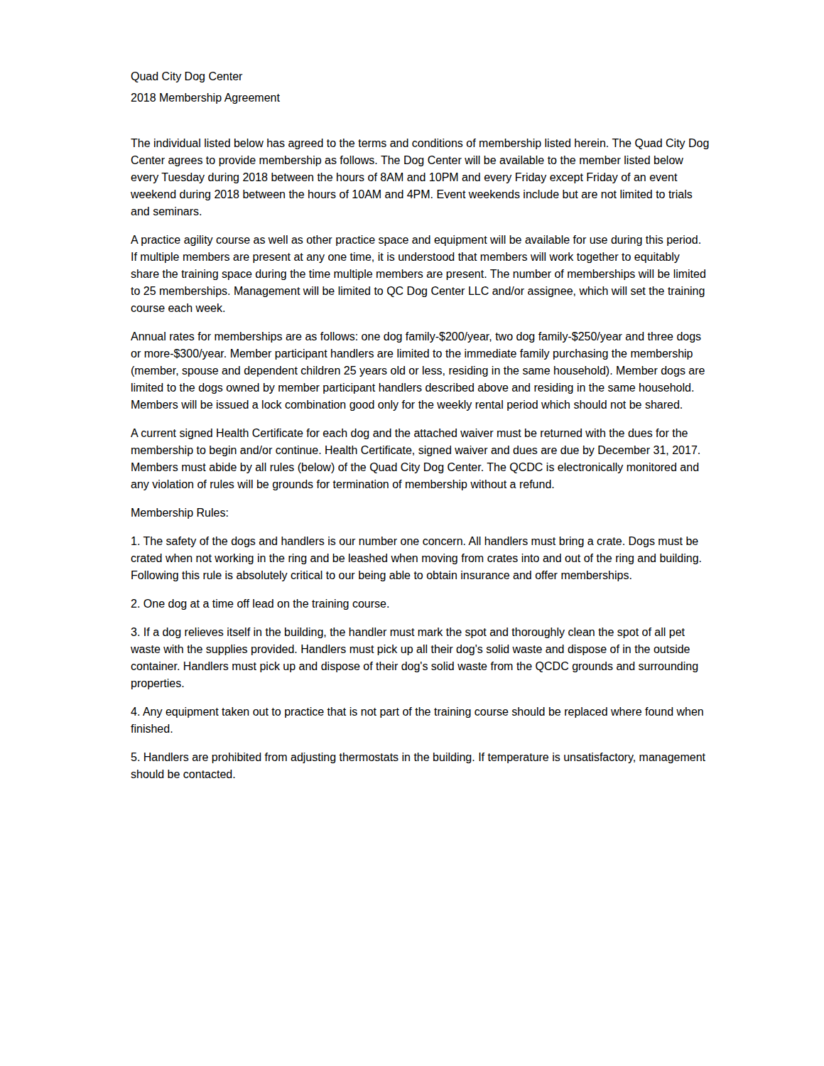Quad City Dog Center
2018 Membership Agreement
The individual listed below has agreed to the terms and conditions of membership listed herein. The Quad City Dog Center agrees to provide membership as follows. The Dog Center will be available to the member listed below every Tuesday during 2018 between the hours of 8AM and 10PM and every Friday except Friday of an event weekend during 2018 between the hours of 10AM and 4PM. Event weekends include but are not limited to trials and seminars.
A practice agility course as well as other practice space and equipment will be available for use during this period. If multiple members are present at any one time, it is understood that members will work together to equitably share the training space during the time multiple members are present. The number of memberships will be limited to 25 memberships. Management will be limited to QC Dog Center LLC and/or assignee, which will set the training course each week.
Annual rates for memberships are as follows: one dog family-$200/year, two dog family-$250/year and three dogs or more-$300/year. Member participant handlers are limited to the immediate family purchasing the membership (member, spouse and dependent children 25 years old or less, residing in the same household). Member dogs are limited to the dogs owned by member participant handlers described above and residing in the same household. Members will be issued a lock combination good only for the weekly rental period which should not be shared.
A current signed Health Certificate for each dog and the attached waiver must be returned with the dues for the membership to begin and/or continue. Health Certificate, signed waiver and dues are due by December 31, 2017. Members must abide by all rules (below) of the Quad City Dog Center. The QCDC is electronically monitored and any violation of rules will be grounds for termination of membership without a refund.
Membership Rules:
1. The safety of the dogs and handlers is our number one concern. All handlers must bring a crate. Dogs must be crated when not working in the ring and be leashed when moving from crates into and out of the ring and building. Following this rule is absolutely critical to our being able to obtain insurance and offer memberships.
2. One dog at a time off lead on the training course.
3. If a dog relieves itself in the building, the handler must mark the spot and thoroughly clean the spot of all pet waste with the supplies provided. Handlers must pick up all their dog's solid waste and dispose of in the outside container. Handlers must pick up and dispose of their dog's solid waste from the QCDC grounds and surrounding properties.
4. Any equipment taken out to practice that is not part of the training course should be replaced where found when finished.
5. Handlers are prohibited from adjusting thermostats in the building. If temperature is unsatisfactory, management should be contacted.